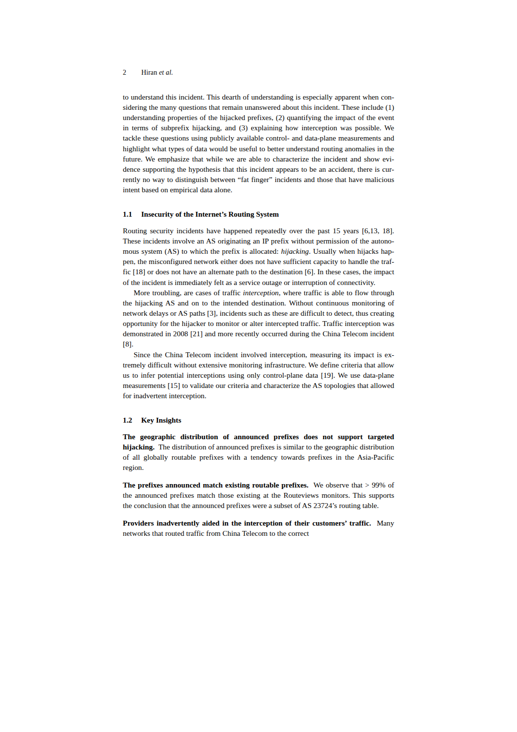2 Hiran et al.
to understand this incident. This dearth of understanding is especially apparent when considering the many questions that remain unanswered about this incident. These include (1) understanding properties of the hijacked prefixes, (2) quantifying the impact of the event in terms of subprefix hijacking, and (3) explaining how interception was possible. We tackle these questions using publicly available control- and data-plane measurements and highlight what types of data would be useful to better understand routing anomalies in the future. We emphasize that while we are able to characterize the incident and show evidence supporting the hypothesis that this incident appears to be an accident, there is currently no way to distinguish between “fat finger” incidents and those that have malicious intent based on empirical data alone.
1.1 Insecurity of the Internet’s Routing System
Routing security incidents have happened repeatedly over the past 15 years [6,13, 18]. These incidents involve an AS originating an IP prefix without permission of the autonomous system (AS) to which the prefix is allocated: hijacking. Usually when hijacks happen, the misconfigured network either does not have sufficient capacity to handle the traffic [18] or does not have an alternate path to the destination [6]. In these cases, the impact of the incident is immediately felt as a service outage or interruption of connectivity.
More troubling, are cases of traffic interception, where traffic is able to flow through the hijacking AS and on to the intended destination. Without continuous monitoring of network delays or AS paths [3], incidents such as these are difficult to detect, thus creating opportunity for the hijacker to monitor or alter intercepted traffic. Traffic interception was demonstrated in 2008 [21] and more recently occurred during the China Telecom incident [8].
Since the China Telecom incident involved interception, measuring its impact is extremely difficult without extensive monitoring infrastructure. We define criteria that allow us to infer potential interceptions using only control-plane data [19]. We use data-plane measurements [15] to validate our criteria and characterize the AS topologies that allowed for inadvertent interception.
1.2 Key Insights
The geographic distribution of announced prefixes does not support targeted hijacking. The distribution of announced prefixes is similar to the geographic distribution of all globally routable prefixes with a tendency towards prefixes in the Asia-Pacific region.
The prefixes announced match existing routable prefixes. We observe that > 99% of the announced prefixes match those existing at the Routeviews monitors. This supports the conclusion that the announced prefixes were a subset of AS 23724’s routing table.
Providers inadvertently aided in the interception of their customers’ traffic. Many networks that routed traffic from China Telecom to the correct